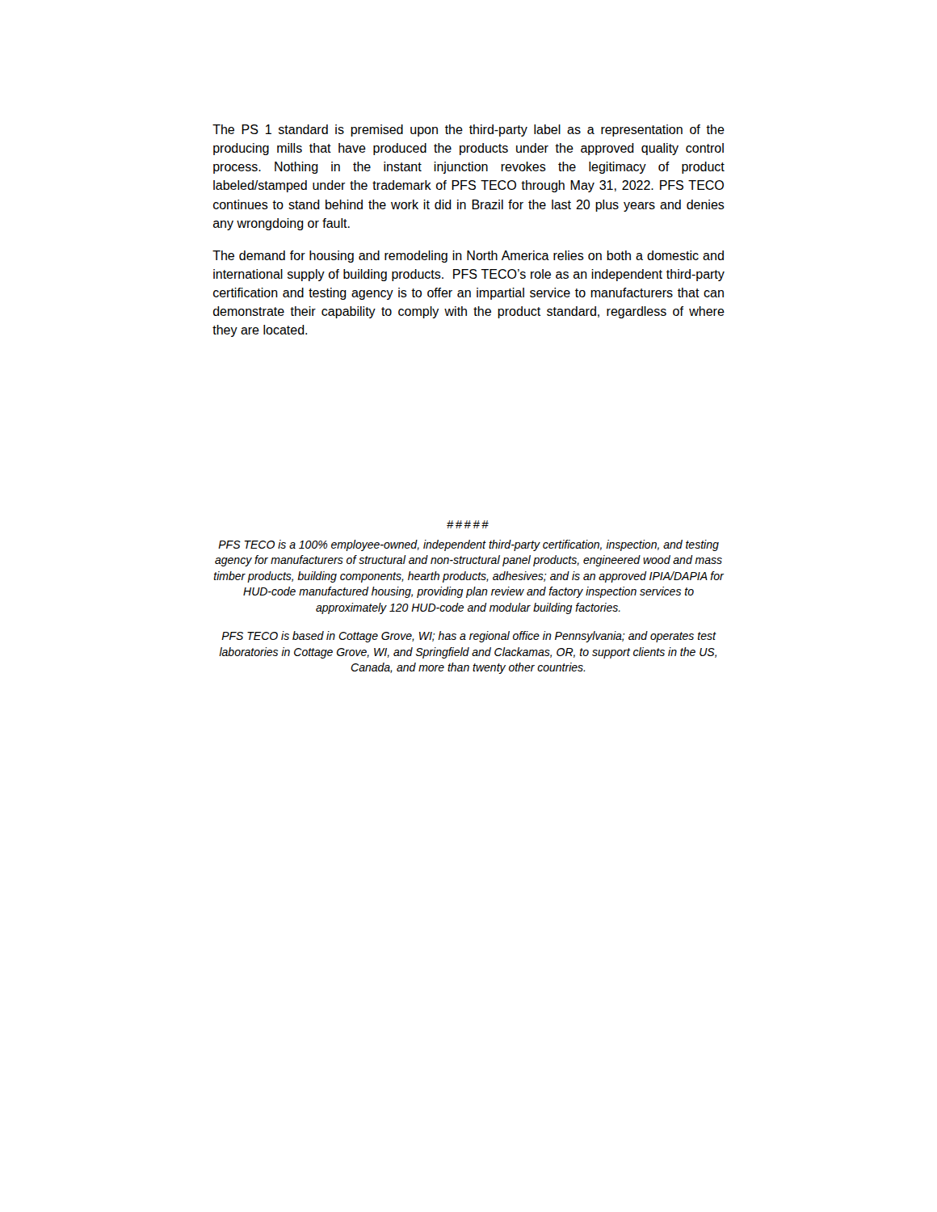The PS 1 standard is premised upon the third-party label as a representation of the producing mills that have produced the products under the approved quality control process. Nothing in the instant injunction revokes the legitimacy of product labeled/stamped under the trademark of PFS TECO through May 31, 2022. PFS TECO continues to stand behind the work it did in Brazil for the last 20 plus years and denies any wrongdoing or fault.
The demand for housing and remodeling in North America relies on both a domestic and international supply of building products. PFS TECO’s role as an independent third-party certification and testing agency is to offer an impartial service to manufacturers that can demonstrate their capability to comply with the product standard, regardless of where they are located.
#####
PFS TECO is a 100% employee-owned, independent third-party certification, inspection, and testing agency for manufacturers of structural and non-structural panel products, engineered wood and mass timber products, building components, hearth products, adhesives; and is an approved IPIA/DAPIA for HUD-code manufactured housing, providing plan review and factory inspection services to approximately 120 HUD-code and modular building factories.
PFS TECO is based in Cottage Grove, WI; has a regional office in Pennsylvania; and operates test laboratories in Cottage Grove, WI, and Springfield and Clackamas, OR, to support clients in the US, Canada, and more than twenty other countries.